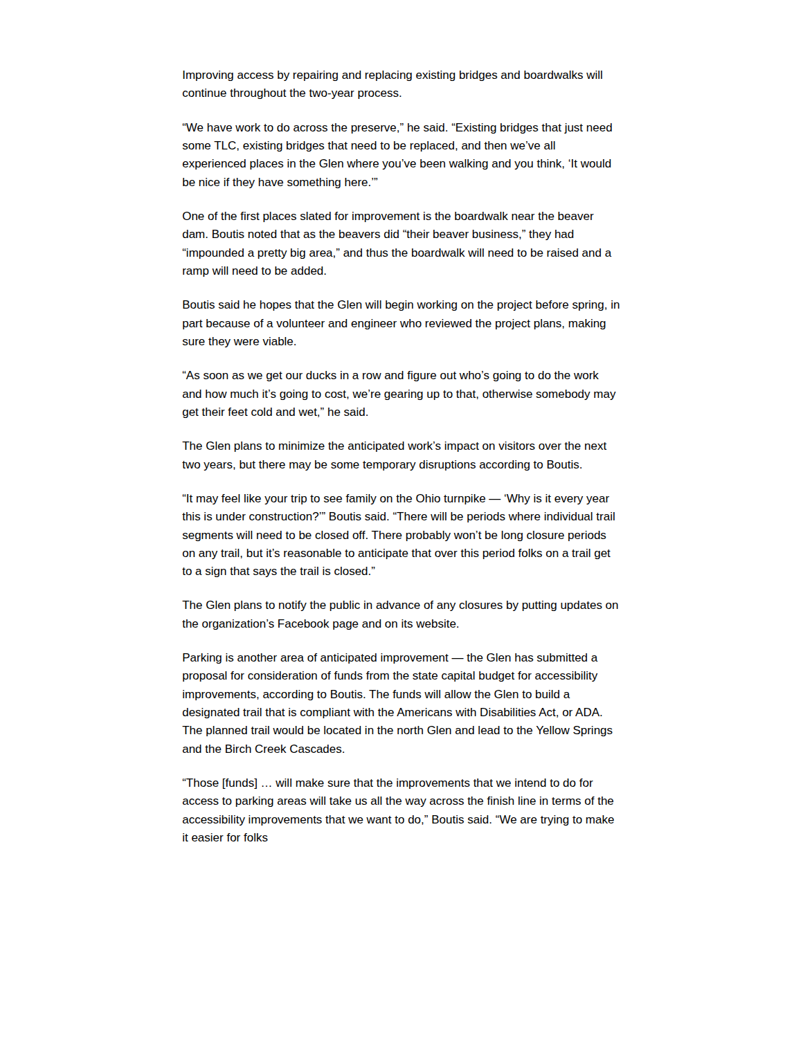Improving access by repairing and replacing existing bridges and boardwalks will continue throughout the two-year process.
“We have work to do across the preserve,” he said. “Existing bridges that just need some TLC, existing bridges that need to be replaced, and then we’ve all experienced places in the Glen where you’ve been walking and you think, ‘It would be nice if they have something here.’”
One of the first places slated for improvement is the boardwalk near the beaver dam. Boutis noted that as the beavers did “their beaver business,” they had “impounded a pretty big area,” and thus the boardwalk will need to be raised and a ramp will need to be added.
Boutis said he hopes that the Glen will begin working on the project before spring, in part because of a volunteer and engineer who reviewed the project plans, making sure they were viable.
“As soon as we get our ducks in a row and figure out who’s going to do the work and how much it’s going to cost, we’re gearing up to that, otherwise somebody may get their feet cold and wet,” he said.
The Glen plans to minimize the anticipated work’s impact on visitors over the next two years, but there may be some temporary disruptions according to Boutis.
“It may feel like your trip to see family on the Ohio turnpike — ‘Why is it every year this is under construction?’” Boutis said. “There will be periods where individual trail segments will need to be closed off. There probably won’t be long closure periods on any trail, but it’s reasonable to anticipate that over this period folks on a trail get to a sign that says the trail is closed.”
The Glen plans to notify the public in advance of any closures by putting updates on the organization’s Facebook page and on its website.
Parking is another area of anticipated improvement — the Glen has submitted a proposal for consideration of funds from the state capital budget for accessibility improvements, according to Boutis. The funds will allow the Glen to build a designated trail that is compliant with the Americans with Disabilities Act, or ADA. The planned trail would be located in the north Glen and lead to the Yellow Springs and the Birch Creek Cascades.
“Those [funds] … will make sure that the improvements that we intend to do for access to parking areas will take us all the way across the finish line in terms of the accessibility improvements that we want to do,” Boutis said. “We are trying to make it easier for folks